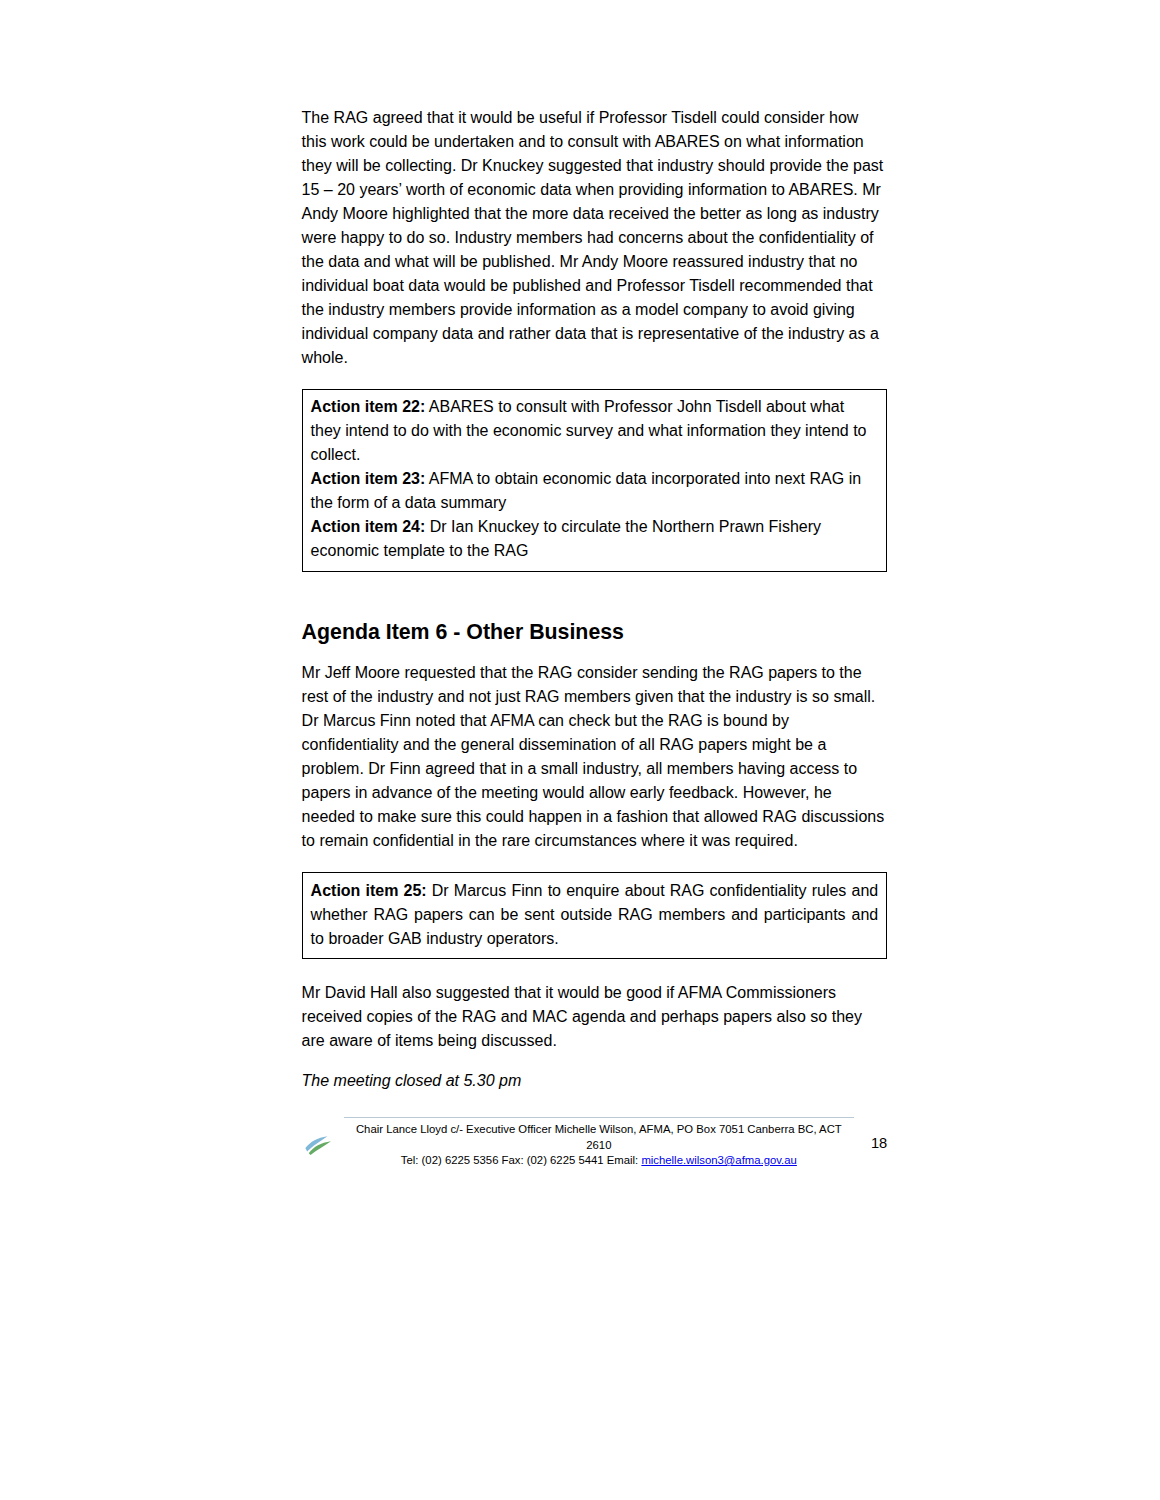The RAG agreed that it would be useful if Professor Tisdell could consider how this work could be undertaken and to consult with ABARES on what information they will be collecting. Dr Knuckey suggested that industry should provide the past 15 – 20 years’ worth of economic data when providing information to ABARES. Mr Andy Moore highlighted that the more data received the better as long as industry were happy to do so. Industry members had concerns about the confidentiality of the data and what will be published. Mr Andy Moore reassured industry that no individual boat data would be published and Professor Tisdell recommended that the industry members provide information as a model company to avoid giving individual company data and rather data that is representative of the industry as a whole.
Action item 22: ABARES to consult with Professor John Tisdell about what they intend to do with the economic survey and what information they intend to collect.
Action item 23: AFMA to obtain economic data incorporated into next RAG in the form of a data summary
Action item 24: Dr Ian Knuckey to circulate the Northern Prawn Fishery economic template to the RAG
Agenda Item 6 - Other Business
Mr Jeff Moore requested that the RAG consider sending the RAG papers to the rest of the industry and not just RAG members given that the industry is so small. Dr Marcus Finn noted that AFMA can check but the RAG is bound by confidentiality and the general dissemination of all RAG papers might be a problem. Dr Finn agreed that in a small industry, all members having access to papers in advance of the meeting would allow early feedback. However, he needed to make sure this could happen in a fashion that allowed RAG discussions to remain confidential in the rare circumstances where it was required.
Action item 25: Dr Marcus Finn to enquire about RAG confidentiality rules and whether RAG papers can be sent outside RAG members and participants and to broader GAB industry operators.
Mr David Hall also suggested that it would be good if AFMA Commissioners received copies of the RAG and MAC agenda and perhaps papers also so they are aware of items being discussed.
The meeting closed at 5.30 pm
Chair Lance Lloyd c/- Executive Officer Michelle Wilson, AFMA, PO Box 7051 Canberra BC, ACT 2610
Tel: (02) 6225 5356 Fax: (02) 6225 5441 Email: michelle.wilson3@afma.gov.au
18